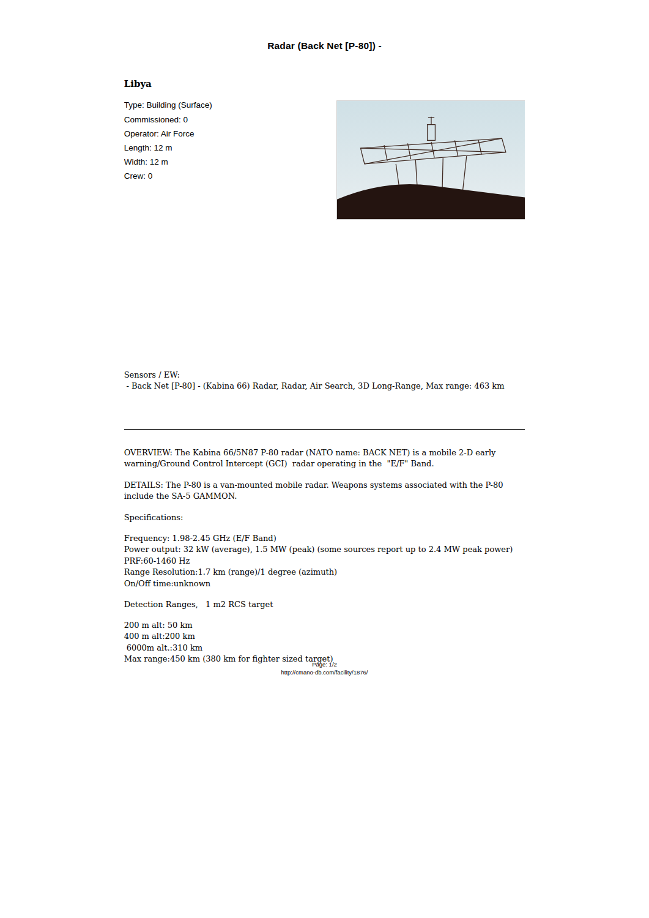Radar (Back Net [P-80]) -
Libya
Type: Building (Surface)
Commissioned: 0
Operator: Air Force
Length: 12 m
Width: 12 m
Crew: 0
Sensors / EW:
- Back Net [P-80] - (Kabina 66) Radar, Radar, Air Search, 3D Long-Range, Max range: 463 km
OVERVIEW: The Kabina 66/5N87 P-80 radar (NATO name: BACK NET) is a mobile 2-D early warning/Ground Control Intercept (GCI) radar operating in the "E/F" Band.
DETAILS: The P-80 is a van-mounted mobile radar. Weapons systems associated with the P-80 include the SA-5 GAMMON.
Specifications:
Frequency: 1.98-2.45 GHz (E/F Band)
Power output: 32 kW (average), 1.5 MW (peak) (some sources report up to 2.4 MW peak power)
PRF:60-1460 Hz
Range Resolution:1.7 km (range)/1 degree (azimuth)
On/Off time:unknown
Detection Ranges, 1 m2 RCS target
200 m alt: 50 km
400 m alt:200 km
6000m alt.:310 km
Max range:450 km (380 km for fighter sized target)
Page: 1/2
http://cmano-db.com/facility/1876/